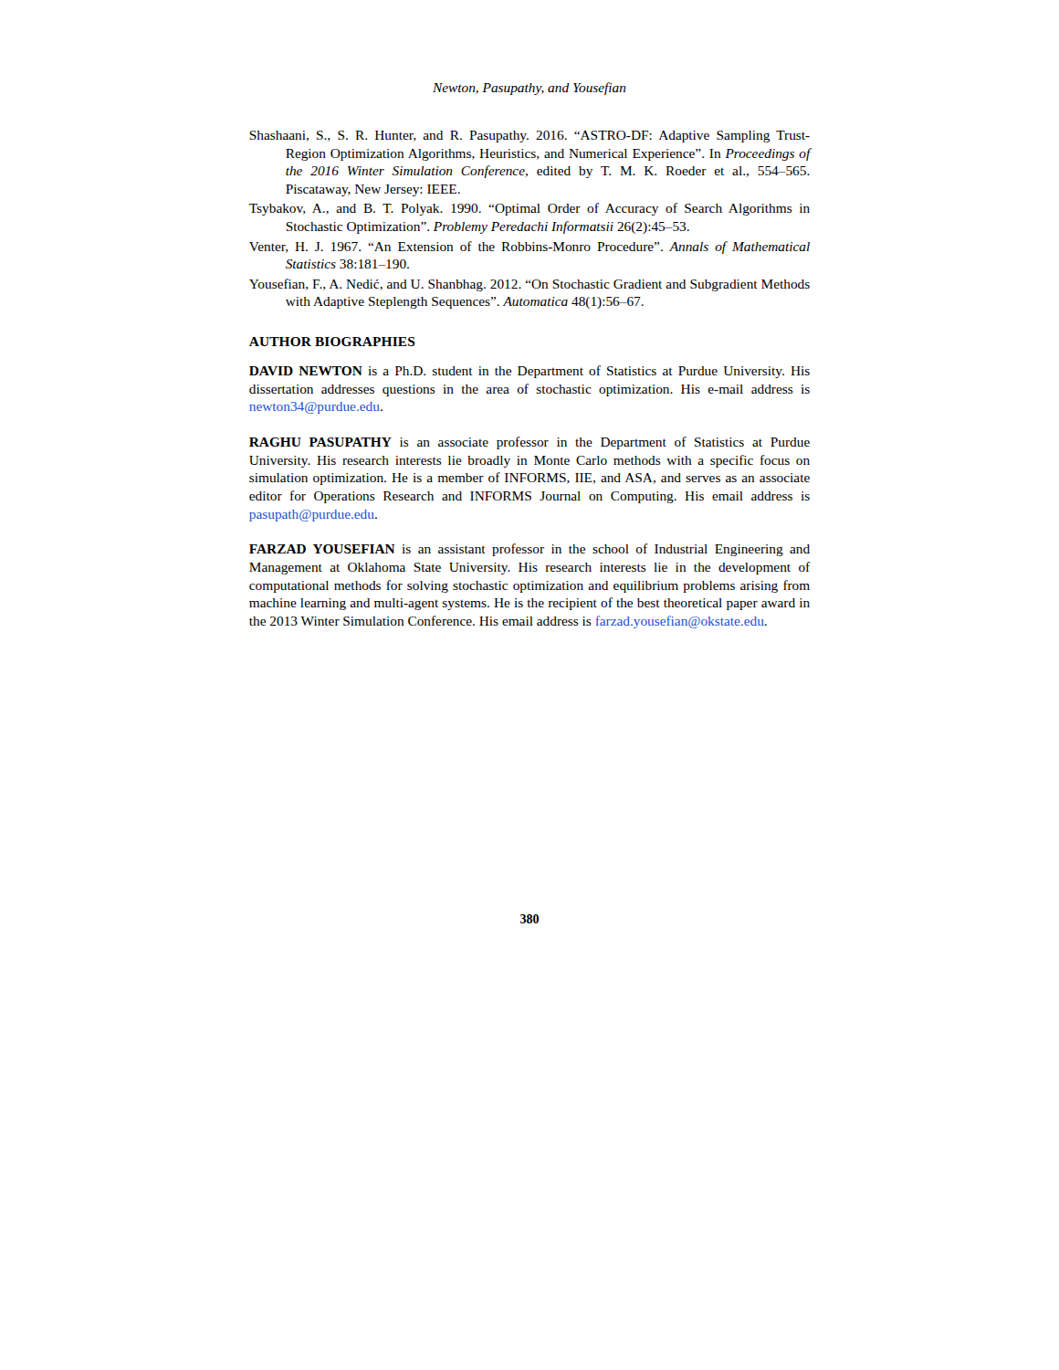Newton, Pasupathy, and Yousefian
Shashaani, S., S. R. Hunter, and R. Pasupathy. 2016. “ASTRO-DF: Adaptive Sampling Trust-Region Optimization Algorithms, Heuristics, and Numerical Experience”. In Proceedings of the 2016 Winter Simulation Conference, edited by T. M. K. Roeder et al., 554–565. Piscataway, New Jersey: IEEE.
Tsybakov, A., and B. T. Polyak. 1990. “Optimal Order of Accuracy of Search Algorithms in Stochastic Optimization”. Problemy Peredachi Informatsii 26(2):45–53.
Venter, H. J. 1967. “An Extension of the Robbins-Monro Procedure”. Annals of Mathematical Statistics 38:181–190.
Yousefian, F., A. Nedić, and U. Shanbhag. 2012. “On Stochastic Gradient and Subgradient Methods with Adaptive Steplength Sequences”. Automatica 48(1):56–67.
AUTHOR BIOGRAPHIES
DAVID NEWTON is a Ph.D. student in the Department of Statistics at Purdue University. His dissertation addresses questions in the area of stochastic optimization. His e-mail address is newton34@purdue.edu.
RAGHU PASUPATHY is an associate professor in the Department of Statistics at Purdue University. His research interests lie broadly in Monte Carlo methods with a specific focus on simulation optimization. He is a member of INFORMS, IIE, and ASA, and serves as an associate editor for Operations Research and INFORMS Journal on Computing. His email address is pasupath@purdue.edu.
FARZAD YOUSEFIAN is an assistant professor in the school of Industrial Engineering and Management at Oklahoma State University. His research interests lie in the development of computational methods for solving stochastic optimization and equilibrium problems arising from machine learning and multi-agent systems. He is the recipient of the best theoretical paper award in the 2013 Winter Simulation Conference. His email address is farzad.yousefian@okstate.edu.
380